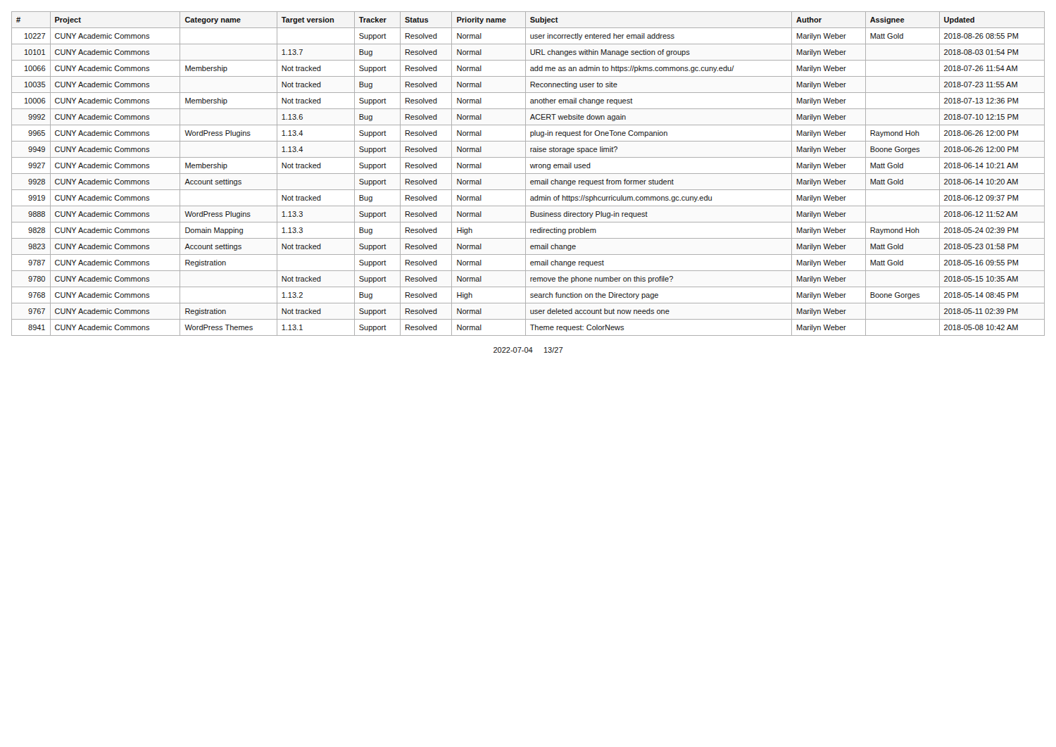Redmine-style issue list
| # | Project | Category name | Target version | Tracker | Status | Priority name | Subject | Author | Assignee | Updated |
| --- | --- | --- | --- | --- | --- | --- | --- | --- | --- | --- |
| 10227 | CUNY Academic Commons | | | Support | Resolved | Normal | user incorrectly entered her email address | Marilyn Weber | Matt Gold | 2018-08-26 08:55 PM |
| 10101 | CUNY Academic Commons | | 1.13.7 | Bug | Resolved | Normal | URL changes within Manage section of groups | Marilyn Weber | | 2018-08-03 01:54 PM |
| 10066 | CUNY Academic Commons | Membership | Not tracked | Support | Resolved | Normal | add me as an admin to https://pkms.commons.gc.cuny.edu/ | Marilyn Weber | | 2018-07-26 11:54 AM |
| 10035 | CUNY Academic Commons | | Not tracked | Bug | Resolved | Normal | Reconnecting user to site | Marilyn Weber | | 2018-07-23 11:55 AM |
| 10006 | CUNY Academic Commons | Membership | Not tracked | Support | Resolved | Normal | another email change request | Marilyn Weber | | 2018-07-13 12:36 PM |
| 9992 | CUNY Academic Commons | | 1.13.6 | Bug | Resolved | Normal | ACERT website down again | Marilyn Weber | | 2018-07-10 12:15 PM |
| 9965 | CUNY Academic Commons | WordPress Plugins | 1.13.4 | Support | Resolved | Normal | plug-in request for OneTone Companion | Marilyn Weber | Raymond Hoh | 2018-06-26 12:00 PM |
| 9949 | CUNY Academic Commons | | 1.13.4 | Support | Resolved | Normal | raise storage space limit? | Marilyn Weber | Boone Gorges | 2018-06-26 12:00 PM |
| 9927 | CUNY Academic Commons | Membership | Not tracked | Support | Resolved | Normal | wrong email used | Marilyn Weber | Matt Gold | 2018-06-14 10:21 AM |
| 9928 | CUNY Academic Commons | Account settings | | Support | Resolved | Normal | email change request from former student | Marilyn Weber | Matt Gold | 2018-06-14 10:20 AM |
| 9919 | CUNY Academic Commons | | Not tracked | Bug | Resolved | Normal | admin of https://sphcurriculum.commons.gc.cuny.edu | Marilyn Weber | | 2018-06-12 09:37 PM |
| 9888 | CUNY Academic Commons | WordPress Plugins | 1.13.3 | Support | Resolved | Normal | Business directory Plug-in request | Marilyn Weber | | 2018-06-12 11:52 AM |
| 9828 | CUNY Academic Commons | Domain Mapping | 1.13.3 | Bug | Resolved | High | redirecting problem | Marilyn Weber | Raymond Hoh | 2018-05-24 02:39 PM |
| 9823 | CUNY Academic Commons | Account settings | Not tracked | Support | Resolved | Normal | email change | Marilyn Weber | Matt Gold | 2018-05-23 01:58 PM |
| 9787 | CUNY Academic Commons | Registration | | Support | Resolved | Normal | email change request | Marilyn Weber | Matt Gold | 2018-05-16 09:55 PM |
| 9780 | CUNY Academic Commons | | Not tracked | Support | Resolved | Normal | remove the phone number on this profile? | Marilyn Weber | | 2018-05-15 10:35 AM |
| 9768 | CUNY Academic Commons | | 1.13.2 | Bug | Resolved | High | search function on the Directory page | Marilyn Weber | Boone Gorges | 2018-05-14 08:45 PM |
| 9767 | CUNY Academic Commons | Registration | Not tracked | Support | Resolved | Normal | user deleted account but now needs one | Marilyn Weber | | 2018-05-11 02:39 PM |
| 8941 | CUNY Academic Commons | WordPress Themes | 1.13.1 | Support | Resolved | Normal | Theme request: ColorNews | Marilyn Weber | | 2018-05-08 10:42 AM |
2022-07-04 13/27